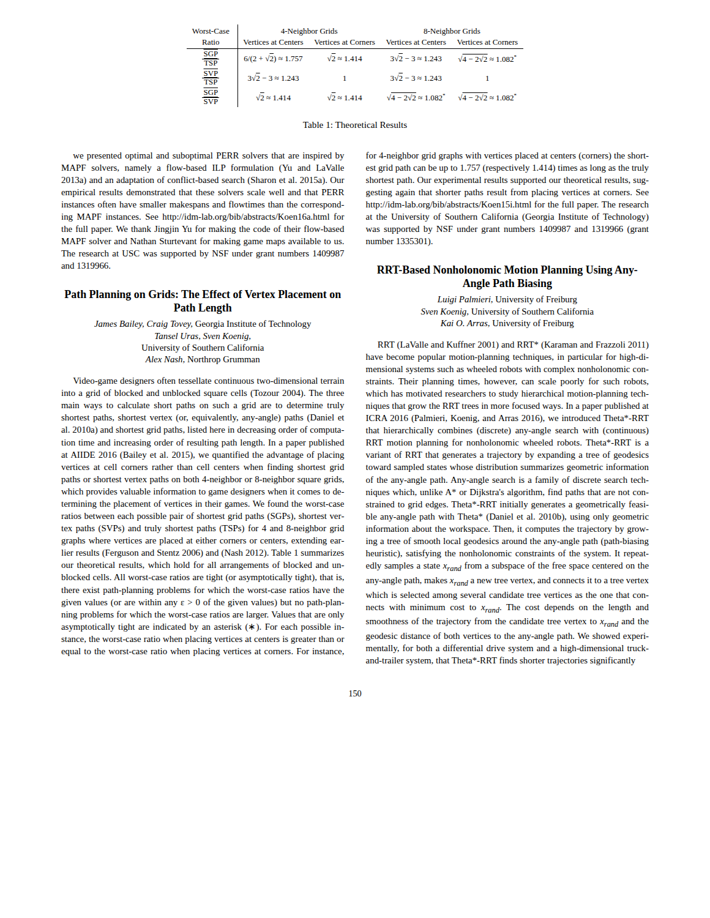| Worst-Case | 4-Neighbor Grids | 8-Neighbor Grids |
| --- | --- | --- |
| Ratio | Vertices at Centers | Vertices at Corners | Vertices at Centers | Vertices at Corners |
| SGP TSP | 6/(2 + √ 2 ) ≈ 1.757 | √ 2 ≈ 1.414 | 3 √ 2 − 3 ≈ 1.243 | √ 4 − 2√ 2 ≈ 1.082 * |
| SVP TSP | 3 √ 2 − 3 ≈ 1.243 | 1 | 3 √ 2 − 3 ≈ 1.243 | 1 |
| SGP SVP | √ 2 ≈ 1.414 | √ 2 ≈ 1.414 | √ 4 − 2√ 2 ≈ 1.082 * | √ 4 − 2√ 2 ≈ 1.082 * |
Table 1: Theoretical Results
we presented optimal and suboptimal PERR solvers that are inspired by MAPF solvers, namely a flow-based ILP formulation (Yu and LaValle 2013a) and an adaptation of conflict-based search (Sharon et al. 2015a). Our empirical results demonstrated that these solvers scale well and that PERR instances often have smaller makespans and flowtimes than the corresponding MAPF instances. See http://idm-lab.org/bib/abstracts/Koen16a.html for the full paper. We thank Jingjin Yu for making the code of their flow-based MAPF solver and Nathan Sturtevant for making game maps available to us. The research at USC was supported by NSF under grant numbers 1409987 and 1319966.
Path Planning on Grids: The Effect of Vertex Placement on Path Length
James Bailey, Craig Tovey, Georgia Institute of Technology
Tansel Uras, Sven Koenig,
University of Southern California
Alex Nash, Northrop Grumman
Video-game designers often tessellate continuous two-dimensional terrain into a grid of blocked and unblocked square cells (Tozour 2004). The three main ways to calculate short paths on such a grid are to determine truly shortest paths, shortest vertex (or, equivalently, any-angle) paths (Daniel et al. 2010a) and shortest grid paths, listed here in decreasing order of computation time and increasing order of resulting path length. In a paper published at AIIDE 2016 (Bailey et al. 2015), we quantified the advantage of placing vertices at cell corners rather than cell centers when finding shortest grid paths or shortest vertex paths on both 4-neighbor or 8-neighbor square grids, which provides valuable information to game designers when it comes to determining the placement of vertices in their games. We found the worst-case ratios between each possible pair of shortest grid paths (SGPs), shortest vertex paths (SVPs) and truly shortest paths (TSPs) for 4 and 8-neighbor grid graphs where vertices are placed at either corners or centers, extending earlier results (Ferguson and Stentz 2006) and (Nash 2012). Table 1 summarizes our theoretical results, which hold for all arrangements of blocked and unblocked cells. All worst-case ratios are tight (or asymptotically tight), that is, there exist path-planning problems for which the worst-case ratios have the given values (or are within any ε > 0 of the given values) but no path-planning problems for which the worst-case ratios are larger. Values that are only asymptotically tight are indicated by an asterisk (∗). For each possible instance, the worst-case ratio when placing vertices at centers is greater than or equal to the worst-case ratio when placing vertices at corners. For instance, for 4-neighbor grid graphs with vertices placed at centers (corners) the shortest grid path can be up to 1.757 (respectively 1.414) times as long as the truly shortest path. Our experimental results supported our theoretical results, suggesting again that shorter paths result from placing vertices at corners. See http://idm-lab.org/bib/abstracts/Koen15i.html for the full paper. The research at the University of Southern California (Georgia Institute of Technology) was supported by NSF under grant numbers 1409987 and 1319966 (grant number 1335301).
RRT-Based Nonholonomic Motion Planning Using Any-Angle Path Biasing
Luigi Palmieri, University of Freiburg
Sven Koenig, University of Southern California
Kai O. Arras, University of Freiburg
RRT (LaValle and Kuffner 2001) and RRT* (Karaman and Frazzoli 2011) have become popular motion-planning techniques, in particular for high-dimensional systems such as wheeled robots with complex nonholonomic constraints. Their planning times, however, can scale poorly for such robots, which has motivated researchers to study hierarchical motion-planning techniques that grow the RRT trees in more focused ways. In a paper published at ICRA 2016 (Palmieri, Koenig, and Arras 2016), we introduced Theta*-RRT that hierarchically combines (discrete) any-angle search with (continuous) RRT motion planning for nonholonomic wheeled robots. Theta*-RRT is a variant of RRT that generates a trajectory by expanding a tree of geodesics toward sampled states whose distribution summarizes geometric information of the any-angle path. Any-angle search is a family of discrete search techniques which, unlike A* or Dijkstra's algorithm, find paths that are not constrained to grid edges. Theta*-RRT initially generates a geometrically feasible any-angle path with Theta* (Daniel et al. 2010b), using only geometric information about the workspace. Then, it computes the trajectory by growing a tree of smooth local geodesics around the any-angle path (path-biasing heuristic), satisfying the nonholonomic constraints of the system. It repeatedly samples a state xrand from a subspace of the free space centered on the any-angle path, makes xrand a new tree vertex, and connects it to a tree vertex which is selected among several candidate tree vertices as the one that connects with minimum cost to xrand. The cost depends on the length and smoothness of the trajectory from the candidate tree vertex to xrand and the geodesic distance of both vertices to the any-angle path. We showed experimentally, for both a differential drive system and a high-dimensional truck-and-trailer system, that Theta*-RRT finds shorter trajectories significantly
150